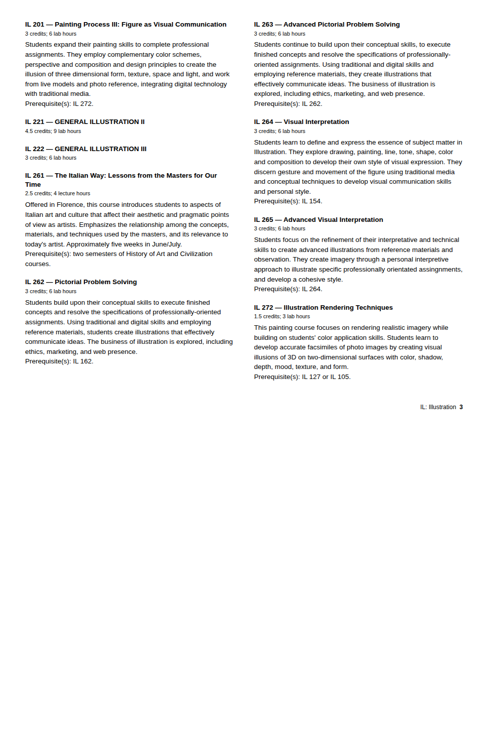IL 201 — Painting Process III: Figure as Visual Communication
3 credits; 6 lab hours
Students expand their painting skills to complete professional assignments. They employ complementary color schemes, perspective and composition and design principles to create the illusion of three dimensional form, texture, space and light, and work from live models and photo reference, integrating digital technology with traditional media.
Prerequisite(s): IL 272.
IL 221 — GENERAL ILLUSTRATION II
4.5 credits; 9 lab hours
IL 222 — GENERAL ILLUSTRATION III
3 credits; 6 lab hours
IL 261 — The Italian Way: Lessons from the Masters for Our Time
2.5 credits; 4 lecture hours
Offered in Florence, this course introduces students to aspects of Italian art and culture that affect their aesthetic and pragmatic points of view as artists. Emphasizes the relationship among the concepts, materials, and techniques used by the masters, and its relevance to today's artist. Approximately five weeks in June/July.
Prerequisite(s): two semesters of History of Art and Civilization courses.
IL 262 — Pictorial Problem Solving
3 credits; 6 lab hours
Students build upon their conceptual skills to execute finished concepts and resolve the specifications of professionally-oriented assignments. Using traditional and digital skills and employing reference materials, students create illustrations that effectively communicate ideas. The business of illustration is explored, including ethics, marketing, and web presence.
Prerequisite(s): IL 162.
IL 263 — Advanced Pictorial Problem Solving
3 credits; 6 lab hours
Students continue to build upon their conceptual skills, to execute finished concepts and resolve the specifications of professionally-oriented assignments. Using traditional and digital skills and employing reference materials, they create illustrations that effectively communicate ideas. The business of illustration is explored, including ethics, marketing, and web presence.
Prerequisite(s): IL 262.
IL 264 — Visual Interpretation
3 credits; 6 lab hours
Students learn to define and express the essence of subject matter in Illustration. They explore drawing, painting, line, tone, shape, color and composition to develop their own style of visual expression. They discern gesture and movement of the figure using traditional media and conceptual techniques to develop visual communication skills and personal style.
Prerequisite(s): IL 154.
IL 265 — Advanced Visual Interpretation
3 credits; 6 lab hours
Students focus on the refinement of their interpretative and technical skills to create advanced illustrations from reference materials and observation. They create imagery through a personal interpretive approach to illustrate specific professionally orientated assingnments, and develop a cohesive style.
Prerequisite(s): IL 264.
IL 272 — Illustration Rendering Techniques
1.5 credits; 3 lab hours
This painting course focuses on rendering realistic imagery while building on students' color application skills. Students learn to develop accurate facsimiles of photo images by creating visual illusions of 3D on two-dimensional surfaces with color, shadow, depth, mood, texture, and form.
Prerequisite(s): IL 127 or IL 105.
IL: Illustration 3